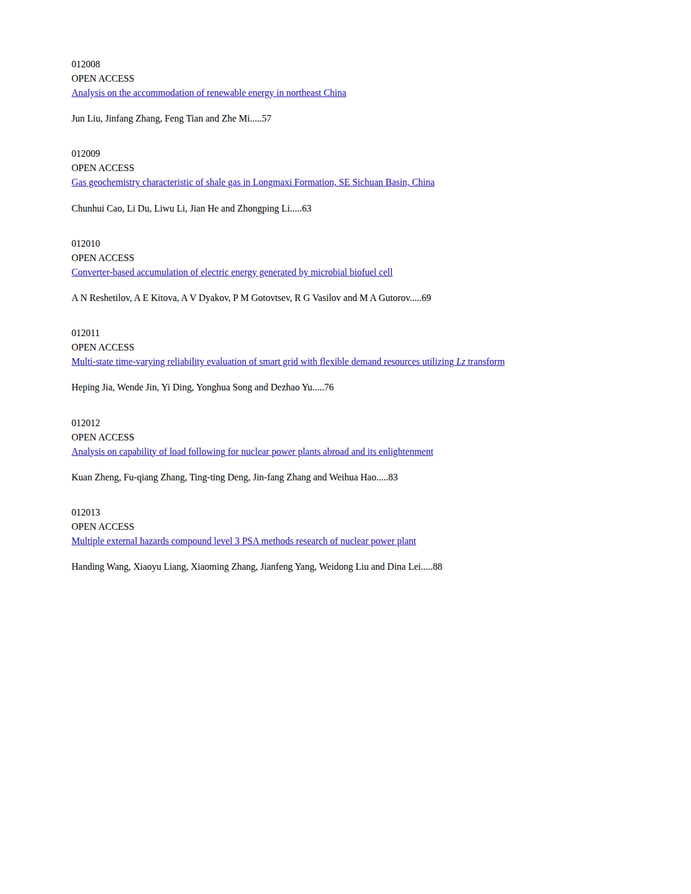012008
OPEN ACCESS
Analysis on the accommodation of renewable energy in northeast China
Jun Liu, Jinfang Zhang, Feng Tian and Zhe Mi.....57
012009
OPEN ACCESS
Gas geochemistry characteristic of shale gas in Longmaxi Formation, SE Sichuan Basin, China
Chunhui Cao, Li Du, Liwu Li, Jian He and Zhongping Li.....63
012010
OPEN ACCESS
Converter-based accumulation of electric energy generated by microbial biofuel cell
A N Reshetilov, A E Kitova, A V Dyakov, P M Gotovtsev, R G Vasilov and M A Gutorov.....69
012011
OPEN ACCESS
Multi-state time-varying reliability evaluation of smart grid with flexible demand resources utilizing Lz transform
Heping Jia, Wende Jin, Yi Ding, Yonghua Song and Dezhao Yu.....76
012012
OPEN ACCESS
Analysis on capability of load following for nuclear power plants abroad and its enlightenment
Kuan Zheng, Fu-qiang Zhang, Ting-ting Deng, Jin-fang Zhang and Weihua Hao.....83
012013
OPEN ACCESS
Multiple external hazards compound level 3 PSA methods research of nuclear power plant
Handing Wang, Xiaoyu Liang, Xiaoming Zhang, Jianfeng Yang, Weidong Liu and Dina Lei.....88